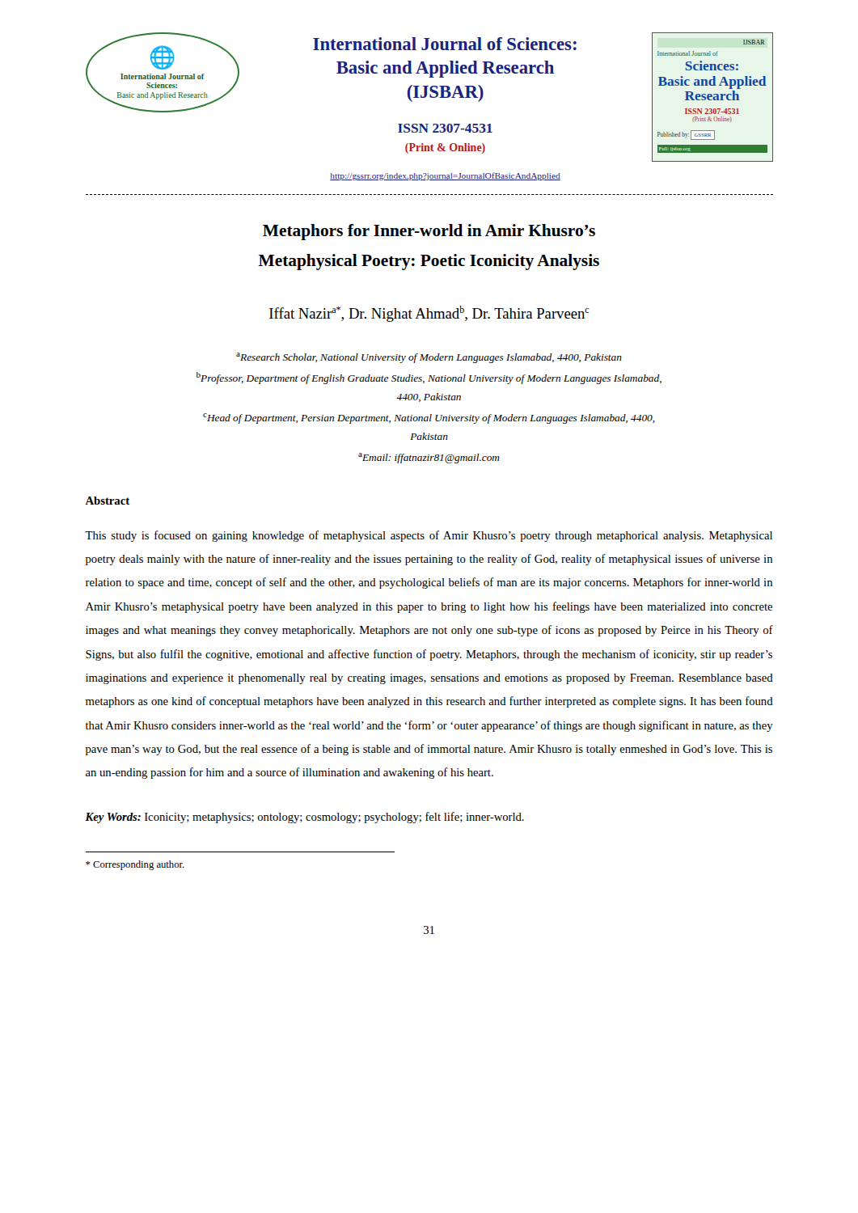🌐 International Journal of
Sciences:
Basic and Applied Research
International Journal of Sciences:
Basic and Applied Research
(IJSBAR)
ISSN 2307-4531 (Print & Online)
http://gssrr.org/index.php?journal=JournalOfBasicAndApplied
IJSBAR
International Journal of
Sciences:
Basic and Applied
Research
ISSN 2307-4531
(Print & Online)
Published by: GSSRR
Full: ijsbar.org
Metaphors for Inner-world in Amir Khusro’s
Metaphysical Poetry: Poetic Iconicity Analysis
Iffat Nazira*, Dr. Nighat Ahmadb, Dr. Tahira Parveenc
aResearch Scholar, National University of Modern Languages Islamabad, 4400, Pakistan
bProfessor, Department of English Graduate Studies, National University of Modern Languages Islamabad,
4400, Pakistan
cHead of Department, Persian Department, National University of Modern Languages Islamabad, 4400,
Pakistan
aEmail: iffatnazir81@gmail.com
Abstract
This study is focused on gaining knowledge of metaphysical aspects of Amir Khusro’s poetry through metaphorical analysis. Metaphysical poetry deals mainly with the nature of inner-reality and the issues pertaining to the reality of God, reality of metaphysical issues of universe in relation to space and time, concept of self and the other, and psychological beliefs of man are its major concerns. Metaphors for inner-world in Amir Khusro’s metaphysical poetry have been analyzed in this paper to bring to light how his feelings have been materialized into concrete images and what meanings they convey metaphorically. Metaphors are not only one sub-type of icons as proposed by Peirce in his Theory of Signs, but also fulfil the cognitive, emotional and affective function of poetry. Metaphors, through the mechanism of iconicity, stir up reader’s imaginations and experience it phenomenally real by creating images, sensations and emotions as proposed by Freeman. Resemblance based metaphors as one kind of conceptual metaphors have been analyzed in this research and further interpreted as complete signs. It has been found that Amir Khusro considers inner-world as the ‘real world’ and the ‘form’ or ‘outer appearance’ of things are though significant in nature, as they pave man’s way to God, but the real essence of a being is stable and of immortal nature. Amir Khusro is totally enmeshed in God’s love. This is an un-ending passion for him and a source of illumination and awakening of his heart.
Key Words: Iconicity; metaphysics; ontology; cosmology; psychology; felt life; inner-world.
* Corresponding author.
31